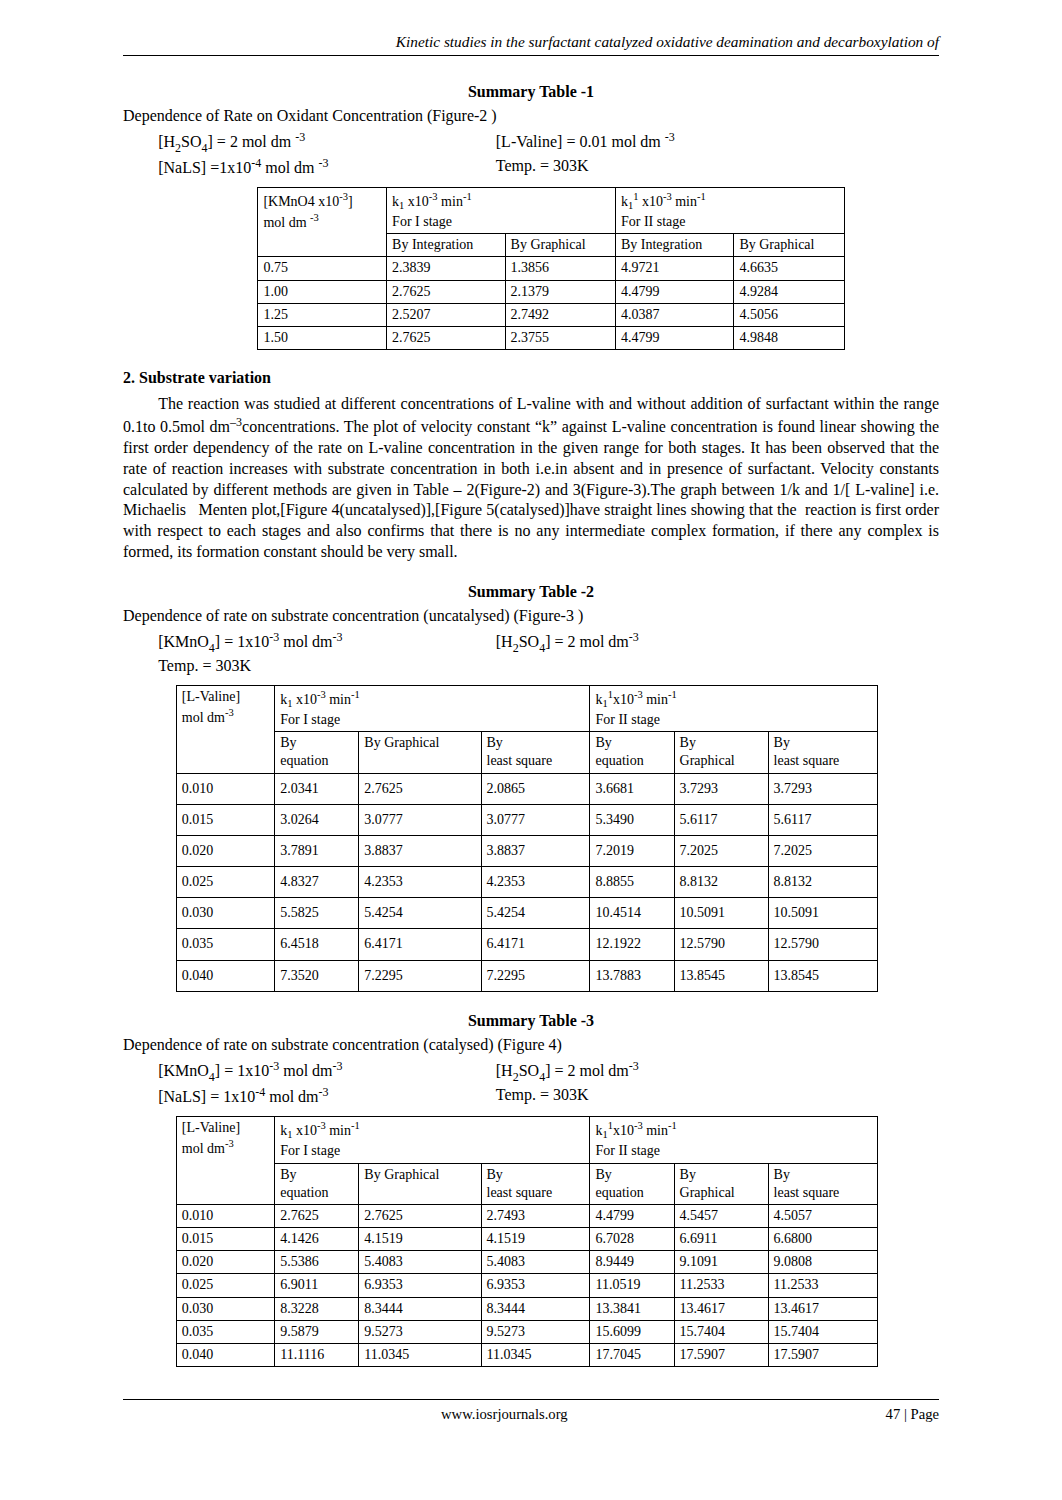Kinetic studies in the surfactant catalyzed oxidative deamination and decarboxylation of
Summary Table -1
Dependence of Rate on Oxidant Concentration (Figure-2 )
[H2SO4] = 2 mol dm -3 [L-Valine] = 0.01 mol dm -3
[NaLS] =1x10-4 mol dm -3 Temp. = 303K
| [KMnO4 x10 -3 ] mol dm -3 | k 1 x10 -3 min -1 For I stage | k 1 1 x10 -3 min -1 For II stage |
| --- | --- | --- |
| By Integration | By Graphical | By Integration | By Graphical |
| 0.75 | 2.3839 | 1.3856 | 4.9721 | 4.6635 |
| 1.00 | 2.7625 | 2.1379 | 4.4799 | 4.9284 |
| 1.25 | 2.5207 | 2.7492 | 4.0387 | 4.5056 |
| 1.50 | 2.7625 | 2.3755 | 4.4799 | 4.9848 |
2. Substrate variation
The reaction was studied at different concentrations of L-valine with and without addition of surfactant within the range 0.1to 0.5mol dm–3concentrations. The plot of velocity constant “k” against L-valine concentration is found linear showing the first order dependency of the rate on L-valine concentration in the given range for both stages. It has been observed that the rate of reaction increases with substrate concentration in both i.e.in absent and in presence of surfactant. Velocity constants calculated by different methods are given in Table – 2(Figure-2) and 3(Figure-3).The graph between 1/k and 1/[ L-valine] i.e. Michaelis Menten plot,[Figure 4(uncatalysed)],[Figure 5(catalysed)]have straight lines showing that the reaction is first order with respect to each stages and also confirms that there is no any intermediate complex formation, if there any complex is formed, its formation constant should be very small.
Summary Table -2
Dependence of rate on substrate concentration (uncatalysed) (Figure-3 )
[KMnO4] = 1x10-3 mol dm-3 [H2SO4] = 2 mol dm-3
Temp. = 303K
| [L-Valine] mol dm -3 | k 1 x10 -3 min -1 For I stage | k 1 1 x10 -3 min -1 For II stage |
| --- | --- | --- |
| By equation | By Graphical | By least square | By equation | By Graphical | By least square |
| 0.010 | 2.0341 | 2.7625 | 2.0865 | 3.6681 | 3.7293 | 3.7293 |
| 0.015 | 3.0264 | 3.0777 | 3.0777 | 5.3490 | 5.6117 | 5.6117 |
| 0.020 | 3.7891 | 3.8837 | 3.8837 | 7.2019 | 7.2025 | 7.2025 |
| 0.025 | 4.8327 | 4.2353 | 4.2353 | 8.8855 | 8.8132 | 8.8132 |
| 0.030 | 5.5825 | 5.4254 | 5.4254 | 10.4514 | 10.5091 | 10.5091 |
| 0.035 | 6.4518 | 6.4171 | 6.4171 | 12.1922 | 12.5790 | 12.5790 |
| 0.040 | 7.3520 | 7.2295 | 7.2295 | 13.7883 | 13.8545 | 13.8545 |
Summary Table -3
Dependence of rate on substrate concentration (catalysed) (Figure 4)
[KMnO4] = 1x10-3 mol dm-3 [H2SO4] = 2 mol dm-3
[NaLS] = 1x10-4 mol dm-3 Temp. = 303K
| [L-Valine] mol dm -3 | k 1 x10 -3 min -1 For I stage | k 1 1 x10 -3 min -1 For II stage |
| --- | --- | --- |
| By equation | By Graphical | By least square | By equation | By Graphical | By least square |
| 0.010 | 2.7625 | 2.7625 | 2.7493 | 4.4799 | 4.5457 | 4.5057 |
| 0.015 | 4.1426 | 4.1519 | 4.1519 | 6.7028 | 6.6911 | 6.6800 |
| 0.020 | 5.5386 | 5.4083 | 5.4083 | 8.9449 | 9.1091 | 9.0808 |
| 0.025 | 6.9011 | 6.9353 | 6.9353 | 11.0519 | 11.2533 | 11.2533 |
| 0.030 | 8.3228 | 8.3444 | 8.3444 | 13.3841 | 13.4617 | 13.4617 |
| 0.035 | 9.5879 | 9.5273 | 9.5273 | 15.6099 | 15.7404 | 15.7404 |
| 0.040 | 11.1116 | 11.0345 | 11.0345 | 17.7045 | 17.5907 | 17.5907 |
www.iosrjournals.org 47 | Page